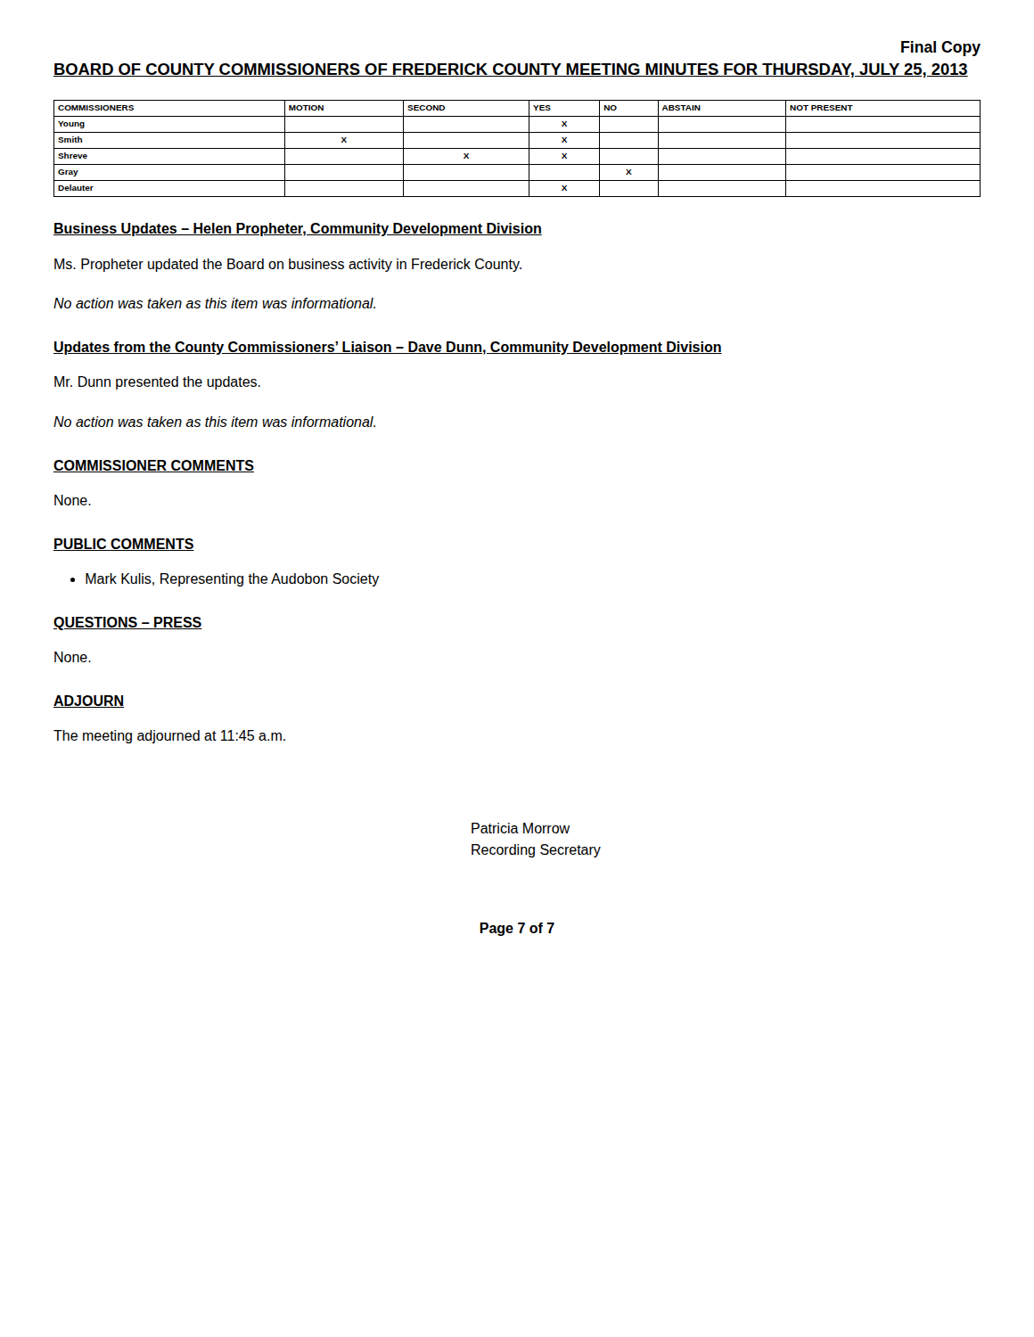Final Copy
BOARD OF COUNTY COMMISSIONERS OF FREDERICK COUNTY MEETING MINUTES FOR THURSDAY, JULY 25, 2013
| COMMISSIONERS | MOTION | SECOND | YES | NO | ABSTAIN | NOT PRESENT |
| --- | --- | --- | --- | --- | --- | --- |
| Young | | | X | | | |
| Smith | X | | X | | | |
| Shreve | | X | X | | | |
| Gray | | | | X | | |
| Delauter | | | X | | | |
Business Updates – Helen Propheter, Community Development Division
Ms. Propheter updated the Board on business activity in Frederick County.
No action was taken as this item was informational.
Updates from the County Commissioners’ Liaison – Dave Dunn, Community Development Division
Mr. Dunn presented the updates.
No action was taken as this item was informational.
COMMISSIONER COMMENTS
None.
PUBLIC COMMENTS
Mark Kulis, Representing the Audobon Society
QUESTIONS – PRESS
None.
ADJOURN
The meeting adjourned at 11:45 a.m.
Patricia Morrow
Recording Secretary
Page 7 of 7